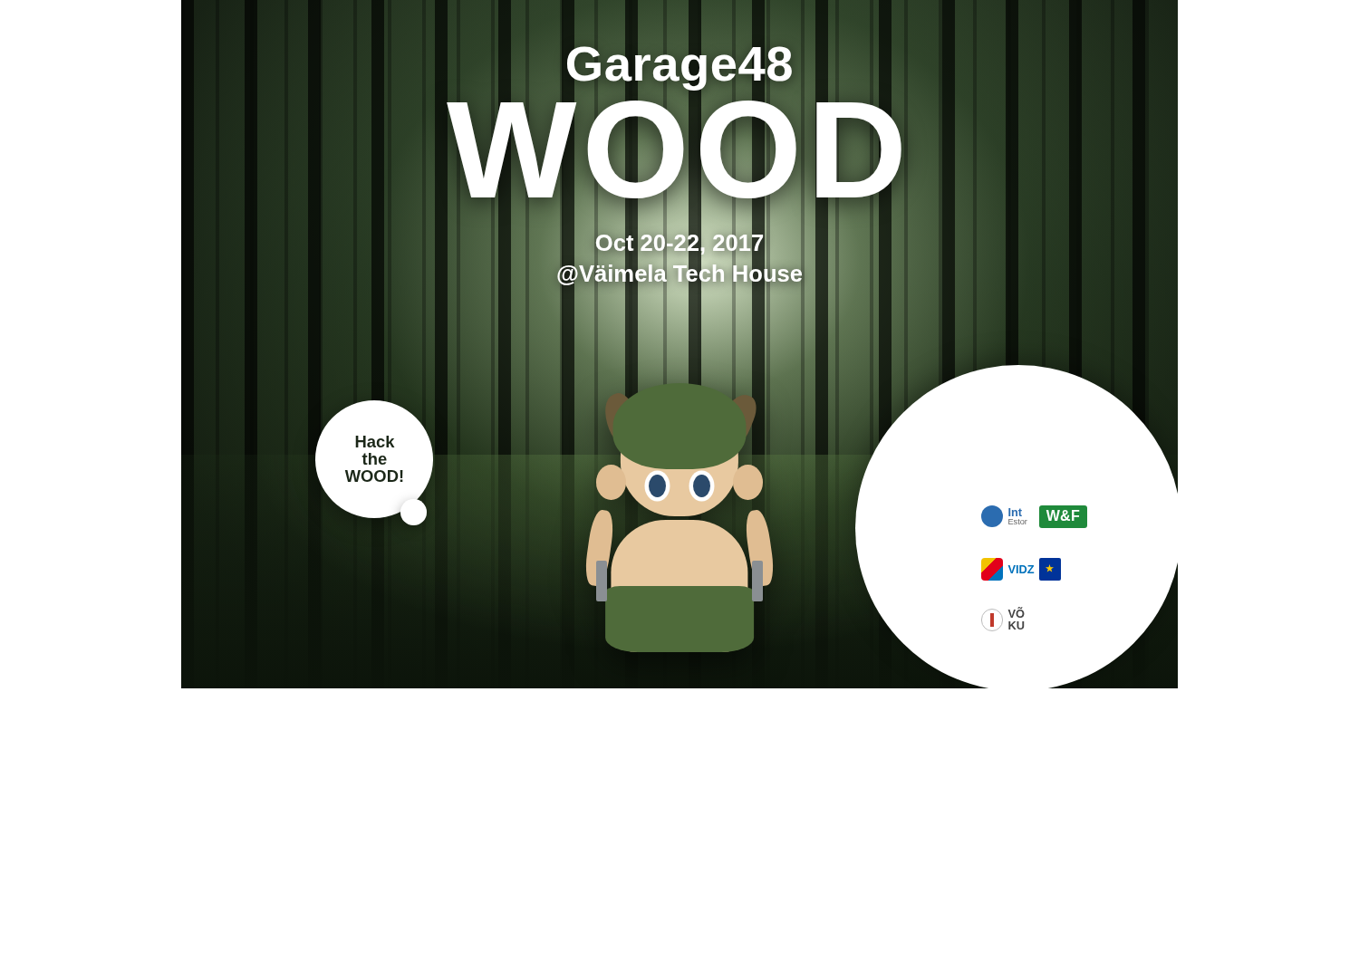Garage48 WOOD
Oct 20-22, 2017 @Väimela Tech House
Hack
the
WOOD!
Partners and supporters
IntEstor
W&F
VIDZ
VÕ
KU